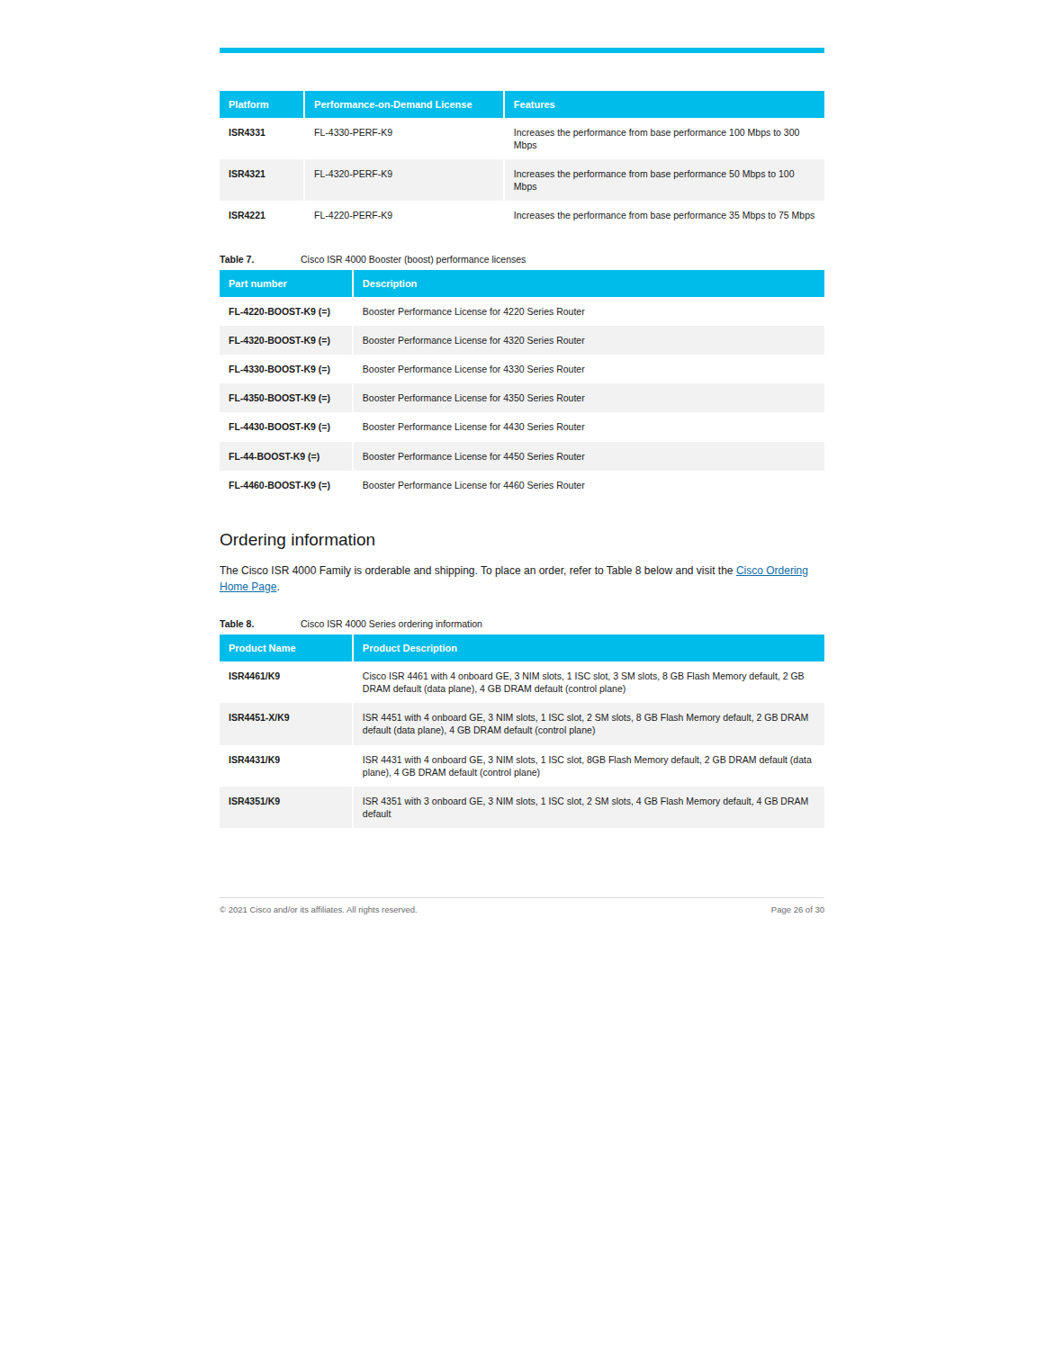| Platform | Performance-on-Demand License | Features |
| --- | --- | --- |
| ISR4331 | FL-4330-PERF-K9 | Increases the performance from base performance 100 Mbps to 300 Mbps |
| ISR4321 | FL-4320-PERF-K9 | Increases the performance from base performance 50 Mbps to 100 Mbps |
| ISR4221 | FL-4220-PERF-K9 | Increases the performance from base performance 35 Mbps to 75 Mbps |
Table 7. Cisco ISR 4000 Booster (boost) performance licenses
| Part number | Description |
| --- | --- |
| FL-4220-BOOST-K9 (=) | Booster Performance License for 4220 Series Router |
| FL-4320-BOOST-K9 (=) | Booster Performance License for 4320 Series Router |
| FL-4330-BOOST-K9 (=) | Booster Performance License for 4330 Series Router |
| FL-4350-BOOST-K9 (=) | Booster Performance License for 4350 Series Router |
| FL-4430-BOOST-K9 (=) | Booster Performance License for 4430 Series Router |
| FL-44-BOOST-K9 (=) | Booster Performance License for 4450 Series Router |
| FL-4460-BOOST-K9 (=) | Booster Performance License for 4460 Series Router |
Ordering information
The Cisco ISR 4000 Family is orderable and shipping. To place an order, refer to Table 8 below and visit the Cisco Ordering Home Page.
Table 8. Cisco ISR 4000 Series ordering information
| Product Name | Product Description |
| --- | --- |
| ISR4461/K9 | Cisco ISR 4461 with 4 onboard GE, 3 NIM slots, 1 ISC slot, 3 SM slots, 8 GB Flash Memory default, 2 GB DRAM default (data plane), 4 GB DRAM default (control plane) |
| ISR4451-X/K9 | ISR 4451 with 4 onboard GE, 3 NIM slots, 1 ISC slot, 2 SM slots, 8 GB Flash Memory default, 2 GB DRAM default (data plane), 4 GB DRAM default (control plane) |
| ISR4431/K9 | ISR 4431 with 4 onboard GE, 3 NIM slots, 1 ISC slot, 8GB Flash Memory default, 2 GB DRAM default (data plane), 4 GB DRAM default (control plane) |
| ISR4351/K9 | ISR 4351 with 3 onboard GE, 3 NIM slots, 1 ISC slot, 2 SM slots, 4 GB Flash Memory default, 4 GB DRAM default |
© 2021 Cisco and/or its affiliates. All rights reserved. Page 26 of 30